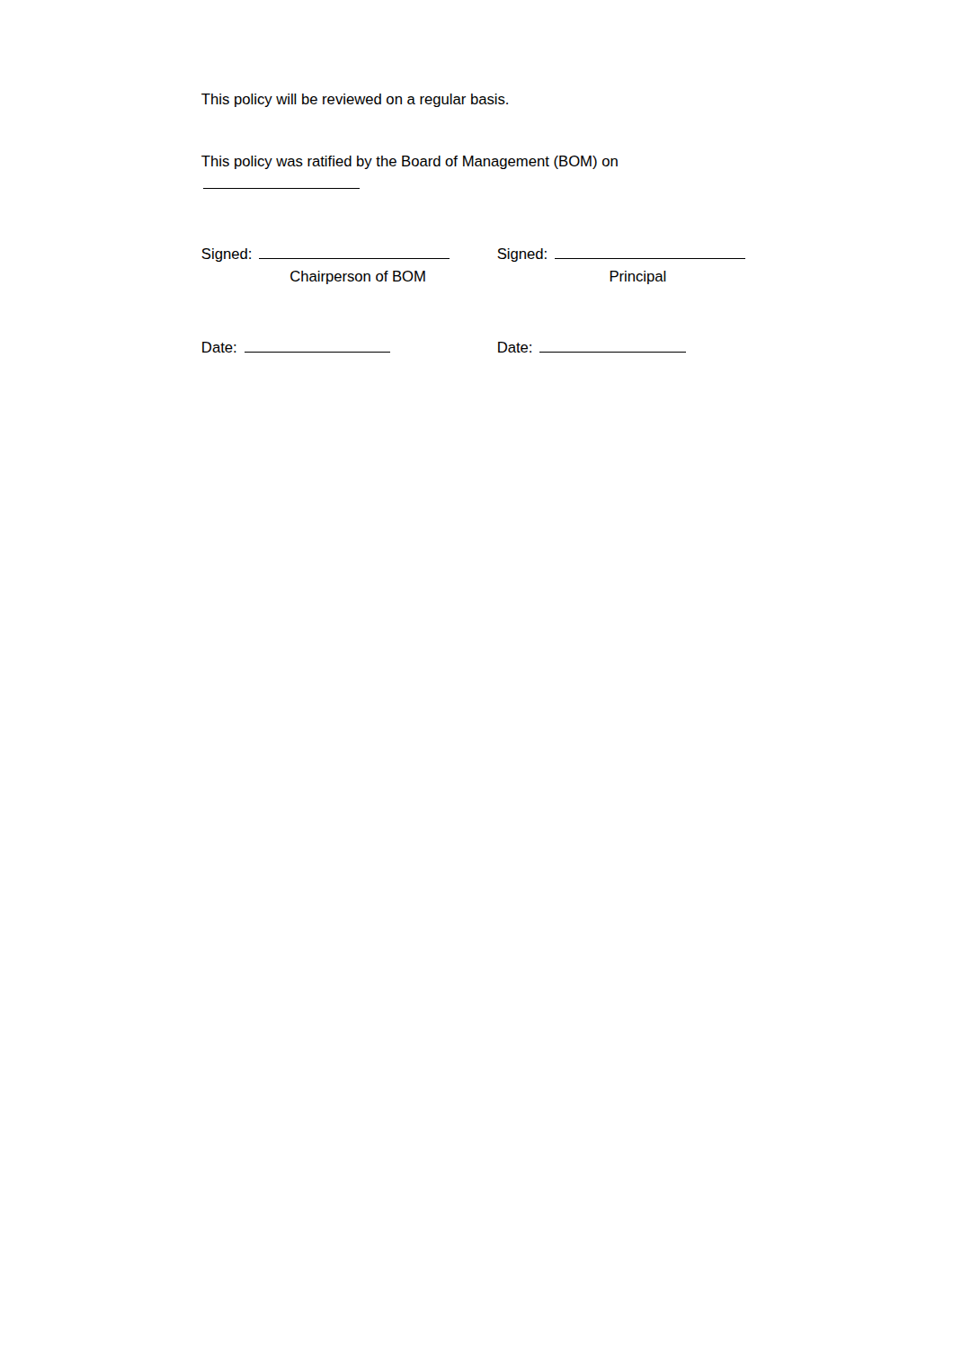This policy will be reviewed on a regular basis.
This policy was ratified by the Board of Management (BOM) on
Signed:
Chairperson of BOM
Signed:
Principal
Date:
Date: